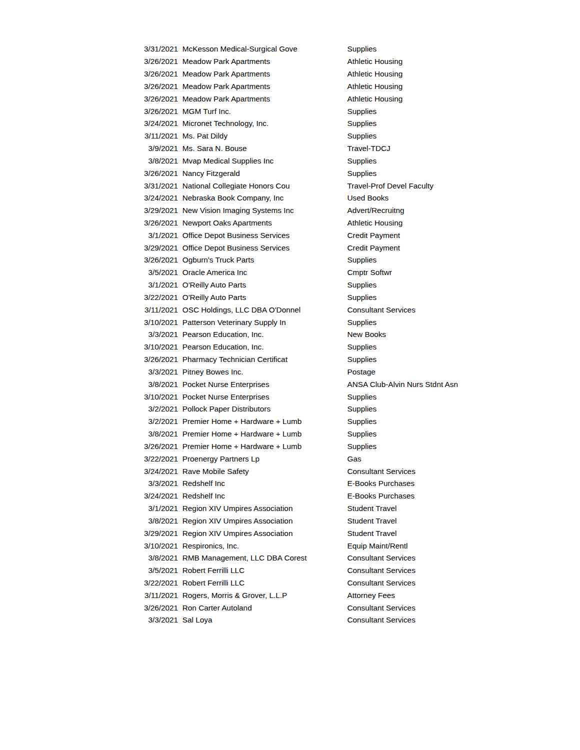| 3/31/2021 | McKesson Medical-Surgical Gove | Supplies |
| 3/26/2021 | Meadow Park Apartments | Athletic Housing |
| 3/26/2021 | Meadow Park Apartments | Athletic Housing |
| 3/26/2021 | Meadow Park Apartments | Athletic Housing |
| 3/26/2021 | Meadow Park Apartments | Athletic Housing |
| 3/26/2021 | MGM Turf Inc. | Supplies |
| 3/24/2021 | Micronet Technology, Inc. | Supplies |
| 3/11/2021 | Ms. Pat Dildy | Supplies |
| 3/9/2021 | Ms. Sara N. Bouse | Travel-TDCJ |
| 3/8/2021 | Mvap Medical Supplies Inc | Supplies |
| 3/26/2021 | Nancy Fitzgerald | Supplies |
| 3/31/2021 | National Collegiate Honors Cou | Travel-Prof Devel Faculty |
| 3/24/2021 | Nebraska Book Company, Inc | Used Books |
| 3/29/2021 | New Vision Imaging Systems Inc | Advert/Recruitng |
| 3/26/2021 | Newport Oaks Apartments | Athletic Housing |
| 3/1/2021 | Office Depot Business Services | Credit Payment |
| 3/29/2021 | Office Depot Business Services | Credit Payment |
| 3/26/2021 | Ogburn's Truck Parts | Supplies |
| 3/5/2021 | Oracle America Inc | Cmptr Softwr |
| 3/1/2021 | O'Reilly Auto Parts | Supplies |
| 3/22/2021 | O'Reilly Auto Parts | Supplies |
| 3/11/2021 | OSC Holdings, LLC DBA O'Donnel | Consultant Services |
| 3/10/2021 | Patterson Veterinary Supply In | Supplies |
| 3/3/2021 | Pearson Education, Inc. | New Books |
| 3/10/2021 | Pearson Education, Inc. | Supplies |
| 3/26/2021 | Pharmacy Technician Certificat | Supplies |
| 3/3/2021 | Pitney Bowes Inc. | Postage |
| 3/8/2021 | Pocket Nurse Enterprises | ANSA Club-Alvin Nurs Stdnt Asn |
| 3/10/2021 | Pocket Nurse Enterprises | Supplies |
| 3/2/2021 | Pollock Paper Distributors | Supplies |
| 3/2/2021 | Premier Home + Hardware + Lumb | Supplies |
| 3/8/2021 | Premier Home + Hardware + Lumb | Supplies |
| 3/26/2021 | Premier Home + Hardware + Lumb | Supplies |
| 3/22/2021 | Proenergy Partners Lp | Gas |
| 3/24/2021 | Rave Mobile Safety | Consultant Services |
| 3/3/2021 | Redshelf Inc | E-Books Purchases |
| 3/24/2021 | Redshelf Inc | E-Books Purchases |
| 3/1/2021 | Region XIV Umpires Association | Student Travel |
| 3/8/2021 | Region XIV Umpires Association | Student Travel |
| 3/29/2021 | Region XIV Umpires Association | Student Travel |
| 3/10/2021 | Respironics, Inc. | Equip Maint/Rentl |
| 3/8/2021 | RMB Management, LLC DBA Corest | Consultant Services |
| 3/5/2021 | Robert Ferrilli LLC | Consultant Services |
| 3/22/2021 | Robert Ferrilli LLC | Consultant Services |
| 3/11/2021 | Rogers, Morris & Grover, L.L.P | Attorney Fees |
| 3/26/2021 | Ron Carter Autoland | Consultant Services |
| 3/3/2021 | Sal Loya | Consultant Services |